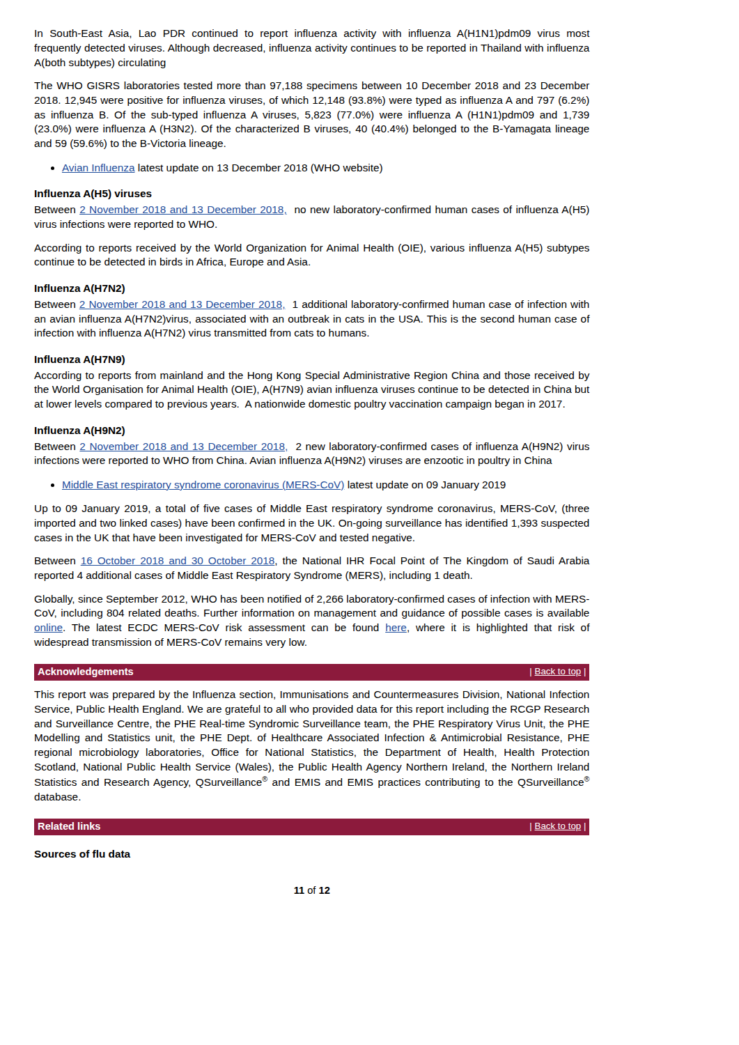In South-East Asia, Lao PDR continued to report influenza activity with influenza A(H1N1)pdm09 virus most frequently detected viruses. Although decreased, influenza activity continues to be reported in Thailand with influenza A(both subtypes) circulating
The WHO GISRS laboratories tested more than 97,188 specimens between 10 December 2018 and 23 December 2018. 12,945 were positive for influenza viruses, of which 12,148 (93.8%) were typed as influenza A and 797 (6.2%) as influenza B. Of the sub-typed influenza A viruses, 5,823 (77.0%) were influenza A (H1N1)pdm09 and 1,739 (23.0%) were influenza A (H3N2). Of the characterized B viruses, 40 (40.4%) belonged to the B-Yamagata lineage and 59 (59.6%) to the B-Victoria lineage.
Avian Influenza latest update on 13 December 2018 (WHO website)
Influenza A(H5) viruses
Between 2 November 2018 and 13 December 2018, no new laboratory-confirmed human cases of influenza A(H5) virus infections were reported to WHO.
According to reports received by the World Organization for Animal Health (OIE), various influenza A(H5) subtypes continue to be detected in birds in Africa, Europe and Asia.
Influenza A(H7N2)
Between 2 November 2018 and 13 December 2018, 1 additional laboratory-confirmed human case of infection with an avian influenza A(H7N2)virus, associated with an outbreak in cats in the USA. This is the second human case of infection with influenza A(H7N2) virus transmitted from cats to humans.
Influenza A(H7N9)
According to reports from mainland and the Hong Kong Special Administrative Region China and those received by the World Organisation for Animal Health (OIE), A(H7N9) avian influenza viruses continue to be detected in China but at lower levels compared to previous years. A nationwide domestic poultry vaccination campaign began in 2017.
Influenza A(H9N2)
Between 2 November 2018 and 13 December 2018, 2 new laboratory-confirmed cases of influenza A(H9N2) virus infections were reported to WHO from China. Avian influenza A(H9N2) viruses are enzootic in poultry in China
Middle East respiratory syndrome coronavirus (MERS-CoV) latest update on 09 January 2019
Up to 09 January 2019, a total of five cases of Middle East respiratory syndrome coronavirus, MERS-CoV, (three imported and two linked cases) have been confirmed in the UK. On-going surveillance has identified 1,393 suspected cases in the UK that have been investigated for MERS-CoV and tested negative.
Between 16 October 2018 and 30 October 2018, the National IHR Focal Point of The Kingdom of Saudi Arabia reported 4 additional cases of Middle East Respiratory Syndrome (MERS), including 1 death.
Globally, since September 2012, WHO has been notified of 2,266 laboratory-confirmed cases of infection with MERS-CoV, including 804 related deaths. Further information on management and guidance of possible cases is available online. The latest ECDC MERS-CoV risk assessment can be found here, where it is highlighted that risk of widespread transmission of MERS-CoV remains very low.
Acknowledgements | Back to top |
This report was prepared by the Influenza section, Immunisations and Countermeasures Division, National Infection Service, Public Health England. We are grateful to all who provided data for this report including the RCGP Research and Surveillance Centre, the PHE Real-time Syndromic Surveillance team, the PHE Respiratory Virus Unit, the PHE Modelling and Statistics unit, the PHE Dept. of Healthcare Associated Infection & Antimicrobial Resistance, PHE regional microbiology laboratories, Office for National Statistics, the Department of Health, Health Protection Scotland, National Public Health Service (Wales), the Public Health Agency Northern Ireland, the Northern Ireland Statistics and Research Agency, QSurveillance® and EMIS and EMIS practices contributing to the QSurveillance® database.
Related links | Back to top |
Sources of flu data
11 of 12